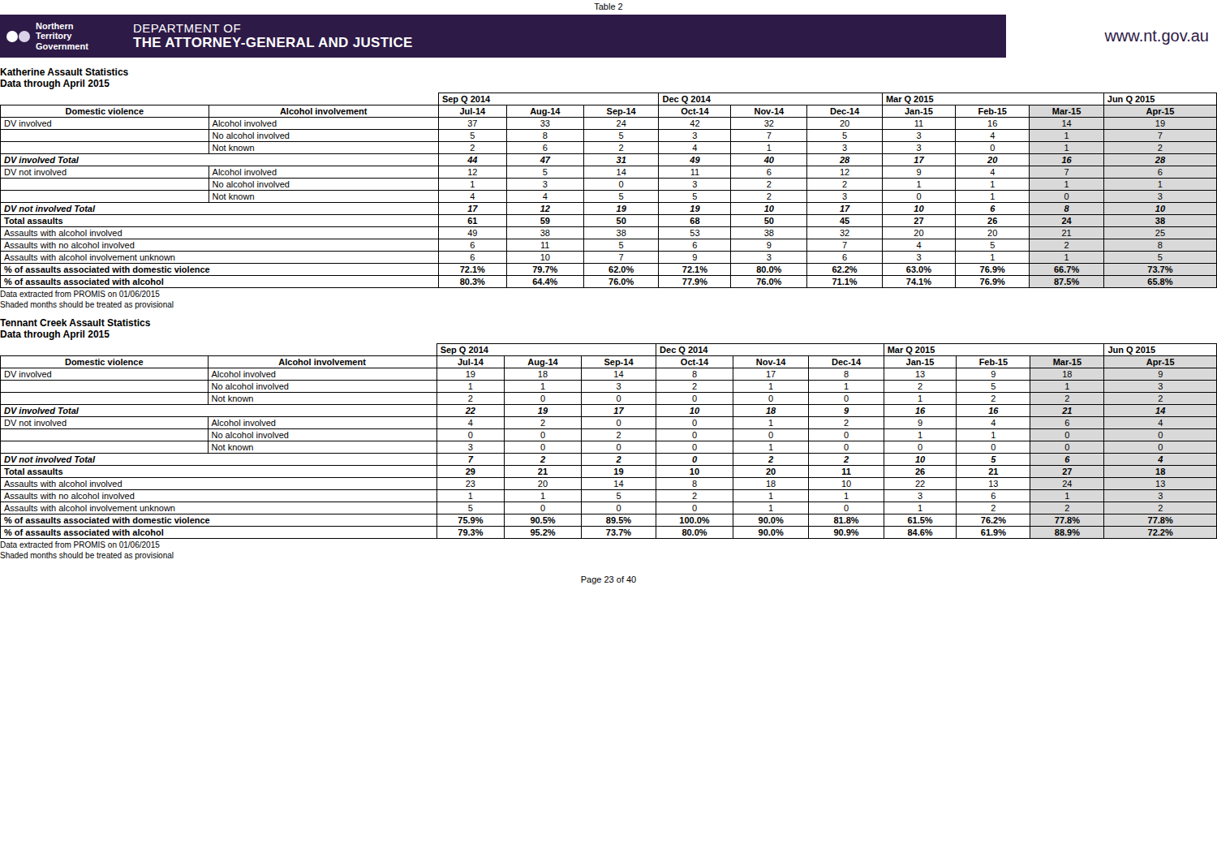Table 2
Northern
Territory
Government
DEPARTMENT OF
THE ATTORNEY-GENERAL AND JUSTICE
www.nt.gov.au
Katherine Assault Statistics
Data through April 2015
| | | Sep Q 2014 | Dec Q 2014 | Mar Q 2015 | Jun Q 2015 |
| --- | --- | --- | --- | --- | --- |
| Domestic violence | Alcohol involvement | Jul-14 | Aug-14 | Sep-14 | Oct-14 | Nov-14 | Dec-14 | Jan-15 | Feb-15 | Mar-15 | Apr-15 |
| DV involved | Alcohol involved | 37 | 33 | 24 | 42 | 32 | 20 | 11 | 16 | 14 | 19 |
| | No alcohol involved | 5 | 8 | 5 | 3 | 7 | 5 | 3 | 4 | 1 | 7 |
| | Not known | 2 | 6 | 2 | 4 | 1 | 3 | 3 | 0 | 1 | 2 |
| DV involved Total | 44 | 47 | 31 | 49 | 40 | 28 | 17 | 20 | 16 | 28 |
| DV not involved | Alcohol involved | 12 | 5 | 14 | 11 | 6 | 12 | 9 | 4 | 7 | 6 |
| | No alcohol involved | 1 | 3 | 0 | 3 | 2 | 2 | 1 | 1 | 1 | 1 |
| | Not known | 4 | 4 | 5 | 5 | 2 | 3 | 0 | 1 | 0 | 3 |
| DV not involved Total | 17 | 12 | 19 | 19 | 10 | 17 | 10 | 6 | 8 | 10 |
| Total assaults | 61 | 59 | 50 | 68 | 50 | 45 | 27 | 26 | 24 | 38 |
| Assaults with alcohol involved | 49 | 38 | 38 | 53 | 38 | 32 | 20 | 20 | 21 | 25 |
| Assaults with no alcohol involved | 6 | 11 | 5 | 6 | 9 | 7 | 4 | 5 | 2 | 8 |
| Assaults with alcohol involvement unknown | 6 | 10 | 7 | 9 | 3 | 6 | 3 | 1 | 1 | 5 |
| % of assaults associated with domestic violence | 72.1% | 79.7% | 62.0% | 72.1% | 80.0% | 62.2% | 63.0% | 76.9% | 66.7% | 73.7% |
| % of assaults associated with alcohol | 80.3% | 64.4% | 76.0% | 77.9% | 76.0% | 71.1% | 74.1% | 76.9% | 87.5% | 65.8% |
Data extracted from PROMIS on 01/06/2015
Shaded months should be treated as provisional
Tennant Creek Assault Statistics
Data through April 2015
| | | Sep Q 2014 | Dec Q 2014 | Mar Q 2015 | Jun Q 2015 |
| --- | --- | --- | --- | --- | --- |
| Domestic violence | Alcohol involvement | Jul-14 | Aug-14 | Sep-14 | Oct-14 | Nov-14 | Dec-14 | Jan-15 | Feb-15 | Mar-15 | Apr-15 |
| DV involved | Alcohol involved | 19 | 18 | 14 | 8 | 17 | 8 | 13 | 9 | 18 | 9 |
| | No alcohol involved | 1 | 1 | 3 | 2 | 1 | 1 | 2 | 5 | 1 | 3 |
| | Not known | 2 | 0 | 0 | 0 | 0 | 0 | 1 | 2 | 2 | 2 |
| DV involved Total | 22 | 19 | 17 | 10 | 18 | 9 | 16 | 16 | 21 | 14 |
| DV not involved | Alcohol involved | 4 | 2 | 0 | 0 | 1 | 2 | 9 | 4 | 6 | 4 |
| | No alcohol involved | 0 | 0 | 2 | 0 | 0 | 0 | 1 | 1 | 0 | 0 |
| | Not known | 3 | 0 | 0 | 0 | 1 | 0 | 0 | 0 | 0 | 0 |
| DV not involved Total | 7 | 2 | 2 | 0 | 2 | 2 | 10 | 5 | 6 | 4 |
| Total assaults | 29 | 21 | 19 | 10 | 20 | 11 | 26 | 21 | 27 | 18 |
| Assaults with alcohol involved | 23 | 20 | 14 | 8 | 18 | 10 | 22 | 13 | 24 | 13 |
| Assaults with no alcohol involved | 1 | 1 | 5 | 2 | 1 | 1 | 3 | 6 | 1 | 3 |
| Assaults with alcohol involvement unknown | 5 | 0 | 0 | 0 | 1 | 0 | 1 | 2 | 2 | 2 |
| % of assaults associated with domestic violence | 75.9% | 90.5% | 89.5% | 100.0% | 90.0% | 81.8% | 61.5% | 76.2% | 77.8% | 77.8% |
| % of assaults associated with alcohol | 79.3% | 95.2% | 73.7% | 80.0% | 90.0% | 90.9% | 84.6% | 61.9% | 88.9% | 72.2% |
Data extracted from PROMIS on 01/06/2015
Shaded months should be treated as provisional
Page 23 of 40